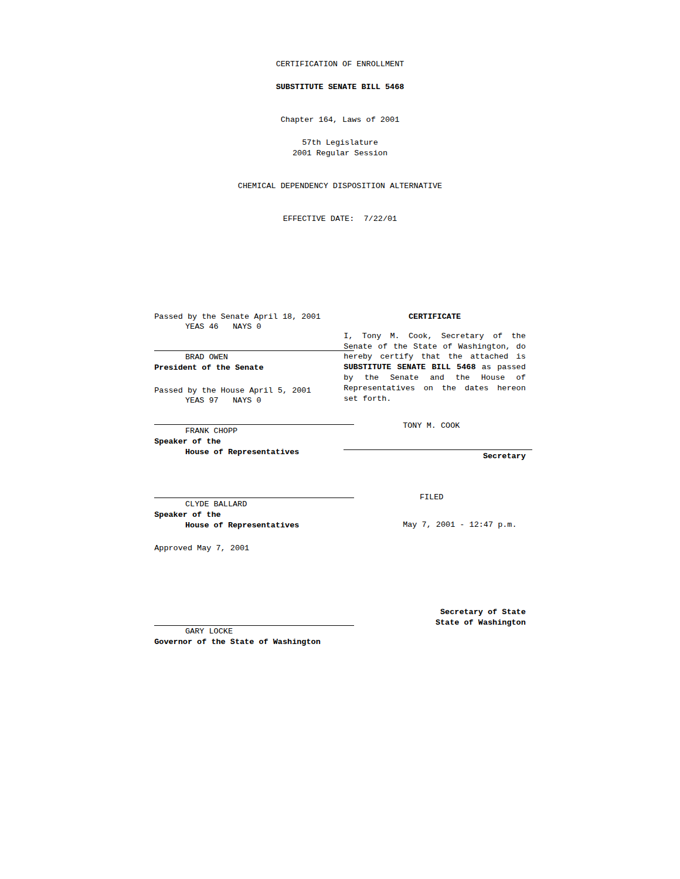CERTIFICATION OF ENROLLMENT
SUBSTITUTE SENATE BILL 5468
Chapter 164, Laws of 2001
57th Legislature
2001 Regular Session
CHEMICAL DEPENDENCY DISPOSITION ALTERNATIVE
EFFECTIVE DATE: 7/22/01
| Passed by the Senate April 18, 2001 YEAS 46 NAYS 0 BRAD OWEN President of the Senate Passed by the House April 5, 2001 YEAS 97 NAYS 0 FRANK CHOPP Speaker of the House of Representatives CLYDE BALLARD Speaker of the House of Representatives Approved May 7, 2001 | | CERTIFICATE I, Tony M. Cook, Secretary of the Senate of the State of Washington, do hereby certify that the attached is SUBSTITUTE SENATE BILL 5468 as passed by the Senate and the House of Representatives on the dates hereon set forth. TONY M. COOK Secretary FILED May 7, 2001 - 12:47 p.m. |
| GARY LOCKE Governor of the State of Washington | | Secretary of State State of Washington |